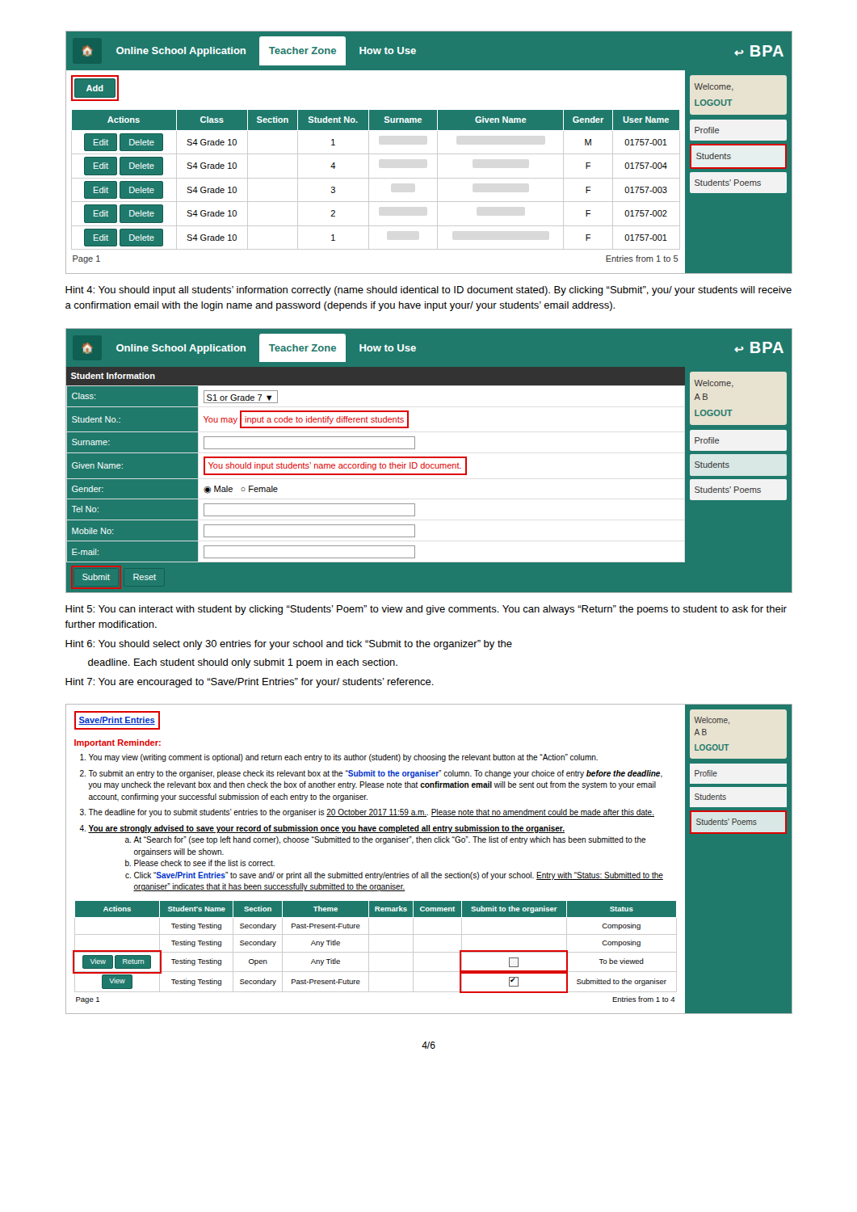🏠 Online School Application Teacher Zone How to Use ↩BPA
Add
| Actions | Class | Section | Student No. | Surname | Given Name | Gender | User Name |
| --- | --- | --- | --- | --- | --- | --- | --- |
| Edit Delete | S4 Grade 10 | | 1 | | | M | 01757-001 |
| Edit Delete | S4 Grade 10 | | 4 | | | F | 01757-004 |
| Edit Delete | S4 Grade 10 | | 3 | | | F | 01757-003 |
| Edit Delete | S4 Grade 10 | | 2 | | | F | 01757-002 |
| Edit Delete | S4 Grade 10 | | 1 | | | F | 01757-001 |
Page 1 Entries from 1 to 5
Welcome, LOGOUT
Profile
Students
Students' Poems
Hint 4: You should input all students’ information correctly (name should identical to ID document stated). By clicking “Submit”, you/ your students will receive a confirmation email with the login name and password (depends if you have input your/ your students’ email address).
🏠 Online School Application Teacher Zone How to Use ↩BPA
Student Information
| Class: | S1 or Grade 7 ▼ |
| Student No.: | You may input a code to identify different students |
| Surname: | |
| Given Name: | You should input students’ name according to their ID document. |
| Gender: | ◉ Male ○ Female |
| Tel No: | |
| Mobile No: | |
| E-mail: | |
Submit Reset
Welcome,
A B LOGOUT
Profile
Students
Students' Poems
Hint 5: You can interact with student by clicking “Students’ Poem” to view and give comments. You can always “Return” the poems to student to ask for their further modification.
Hint 6: You should select only 30 entries for your school and tick “Submit to the organizer” by the
deadline. Each student should only submit 1 poem in each section.
Hint 7: You are encouraged to “Save/Print Entries” for your/ students’ reference.
Save/Print Entries
Important Reminder:
You may view (writing comment is optional) and return each entry to its author (student) by choosing the relevant button at the “Action” column.
To submit an entry to the organiser, please check its relevant box at the “Submit to the organiser” column. To change your choice of entry before the deadline, you may uncheck the relevant box and then check the box of another entry. Please note that confirmation email will be sent out from the system to your email account, confirming your successful submission of each entry to the organiser.
The deadline for you to submit students’ entries to the organiser is 20 October 2017 11:59 a.m.. Please note that no amendment could be made after this date.
You are strongly advised to save your record of submission once you have completed all entry submission to the organiser.
At “Search for” (see top left hand corner), choose “Submitted to the organiser”, then click “Go”. The list of entry which has been submitted to the orgainsers will be shown.
Please check to see if the list is correct.
Click “Save/Print Entries” to save and/ or print all the submitted entry/entries of all the section(s) of your school. Entry with “Status: Submitted to the organiser” indicates that it has been successfully submitted to the organiser.
| Actions | Student's Name | Section | Theme | Remarks | Comment | Submit to the organiser | Status |
| --- | --- | --- | --- | --- | --- | --- | --- |
| | Testing Testing | Secondary | Past-Present-Future | | | | Composing |
| | Testing Testing | Secondary | Any Title | | | | Composing |
| View Return | Testing Testing | Open | Any Title | | | | To be viewed |
| View | Testing Testing | Secondary | Past-Present-Future | | | | Submitted to the organiser |
Page 1 Entries from 1 to 4
Welcome,
A B LOGOUT
Profile
Students
Students' Poems
4/6